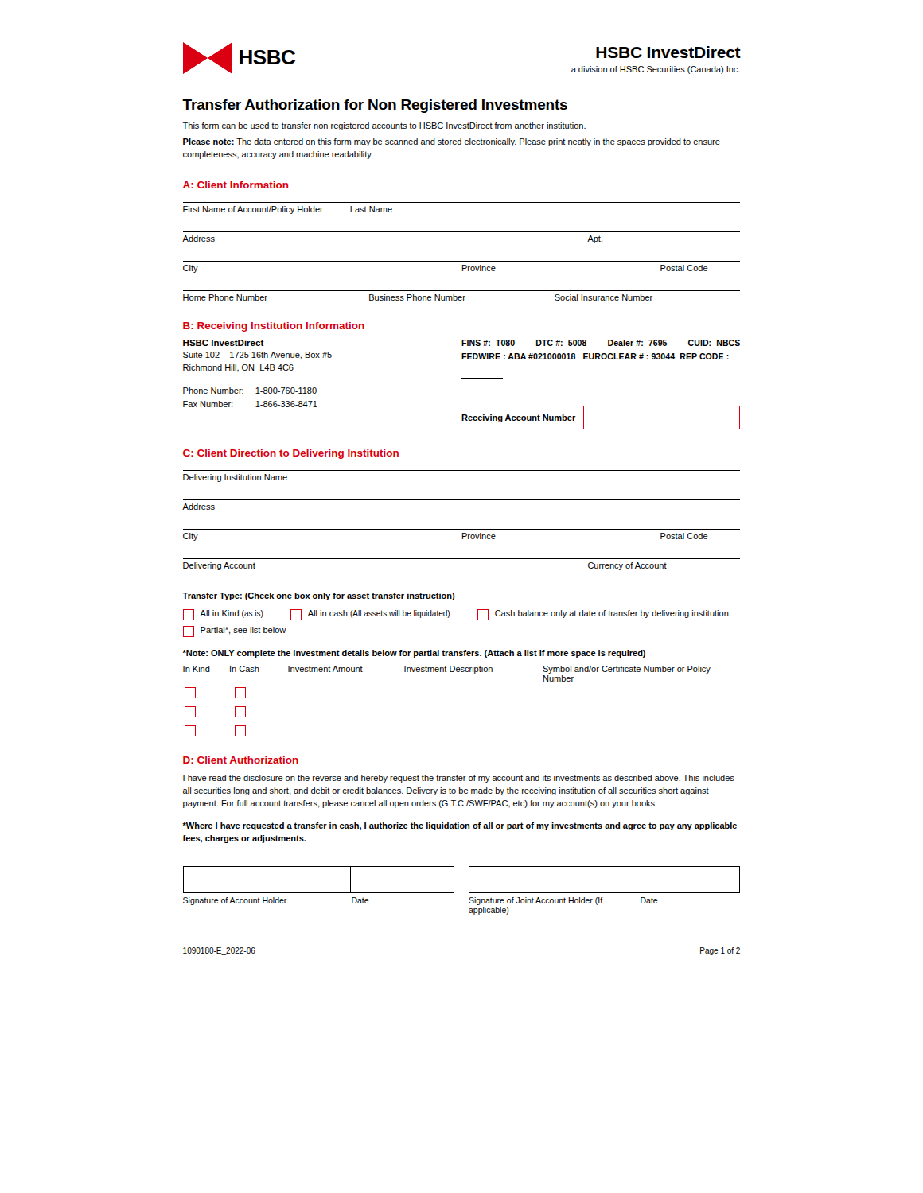HSBC
HSBC InvestDirect
a division of HSBC Securities (Canada) Inc.
Transfer Authorization for Non Registered Investments
This form can be used to transfer non registered accounts to HSBC InvestDirect from another institution.
Please note: The data entered on this form may be scanned and stored electronically. Please print neatly in the spaces provided to ensure completeness, accuracy and machine readability.
A: Client Information
First Name of Account/Policy Holder
Last Name
Address
Apt.
City
Province
Postal Code
Home Phone Number
Business Phone Number
Social Insurance Number
B: Receiving Institution Information
HSBC InvestDirect
Suite 102 – 1725 16th Avenue, Box #5
Richmond Hill, ON L4B 4C6
| Phone Number: | 1-800-760-1180 |
| Fax Number: | 1-866-336-8471 |
FINS #: T080 DTC #: 5008 Dealer #: 7695 CUID: NBCS
FEDWIRE : ABA #021000018 EUROCLEAR # : 93044 REP CODE :
Receiving Account Number
C: Client Direction to Delivering Institution
Delivering Institution Name
Address
City
Province
Postal Code
Delivering Account
Currency of Account
Transfer Type: (Check one box only for asset transfer instruction)
All in Kind (as is)
All in cash (All assets will be liquidated)
Cash balance only at date of transfer by delivering institution
Partial*, see list below
*Note: ONLY complete the investment details below for partial transfers. (Attach a list if more space is required)
In Kind
In Cash
Investment Amount
Investment Description
Symbol and/or Certificate Number or Policy Number
D: Client Authorization
I have read the disclosure on the reverse and hereby request the transfer of my account and its investments as described above. This includes all securities long and short, and debit or credit balances. Delivery is to be made by the receiving institution of all securities short against payment. For full account transfers, please cancel all open orders (G.T.C./SWF/PAC, etc) for my account(s) on your books.
*Where I have requested a transfer in cash, I authorize the liquidation of all or part of my investments and agree to pay any applicable fees, charges or adjustments.
Signature of Account Holder
Date
Signature of Joint Account Holder (If applicable)
Date
1090180-E_2022-06
Page 1 of 2